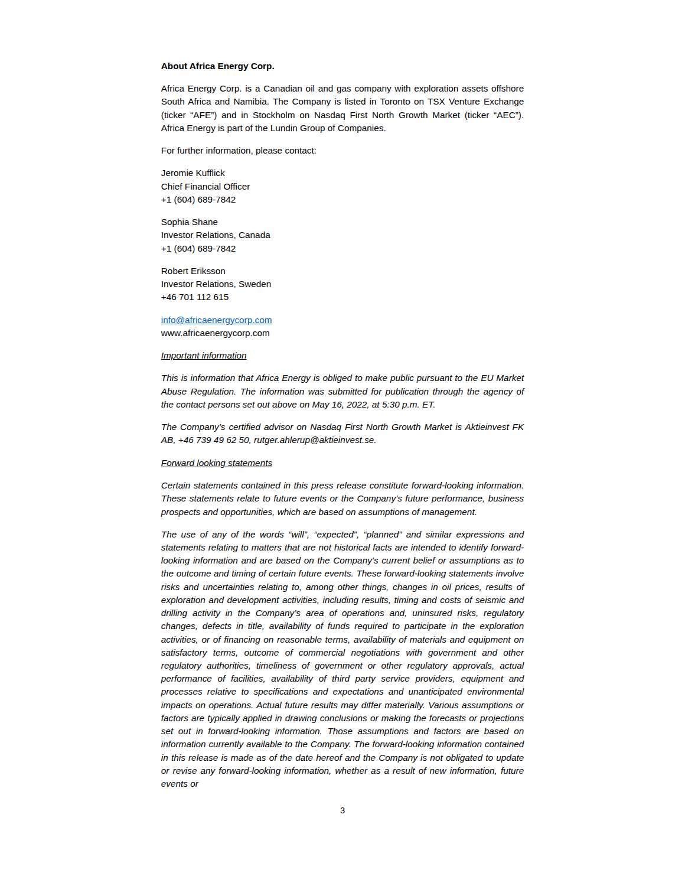About Africa Energy Corp.
Africa Energy Corp. is a Canadian oil and gas company with exploration assets offshore South Africa and Namibia. The Company is listed in Toronto on TSX Venture Exchange (ticker “AFE”) and in Stockholm on Nasdaq First North Growth Market (ticker “AEC”). Africa Energy is part of the Lundin Group of Companies.
For further information, please contact:
Jeromie Kufflick
Chief Financial Officer
+1 (604) 689-7842
Sophia Shane
Investor Relations, Canada
+1 (604) 689-7842
Robert Eriksson
Investor Relations, Sweden
+46 701 112 615
info@africaenergycorp.com
www.africaenergycorp.com
Important information
This is information that Africa Energy is obliged to make public pursuant to the EU Market Abuse Regulation. The information was submitted for publication through the agency of the contact persons set out above on May 16, 2022, at 5:30 p.m. ET.
The Company’s certified advisor on Nasdaq First North Growth Market is Aktieinvest FK AB, +46 739 49 62 50, rutger.ahlerup@aktieinvest.se.
Forward looking statements
Certain statements contained in this press release constitute forward-looking information. These statements relate to future events or the Company’s future performance, business prospects and opportunities, which are based on assumptions of management.
The use of any of the words “will”, “expected”, “planned” and similar expressions and statements relating to matters that are not historical facts are intended to identify forward-looking information and are based on the Company’s current belief or assumptions as to the outcome and timing of certain future events. These forward-looking statements involve risks and uncertainties relating to, among other things, changes in oil prices, results of exploration and development activities, including results, timing and costs of seismic and drilling activity in the Company’s area of operations and, uninsured risks, regulatory changes, defects in title, availability of funds required to participate in the exploration activities, or of financing on reasonable terms, availability of materials and equipment on satisfactory terms, outcome of commercial negotiations with government and other regulatory authorities, timeliness of government or other regulatory approvals, actual performance of facilities, availability of third party service providers, equipment and processes relative to specifications and expectations and unanticipated environmental impacts on operations. Actual future results may differ materially. Various assumptions or factors are typically applied in drawing conclusions or making the forecasts or projections set out in forward-looking information. Those assumptions and factors are based on information currently available to the Company. The forward-looking information contained in this release is made as of the date hereof and the Company is not obligated to update or revise any forward-looking information, whether as a result of new information, future events or
3